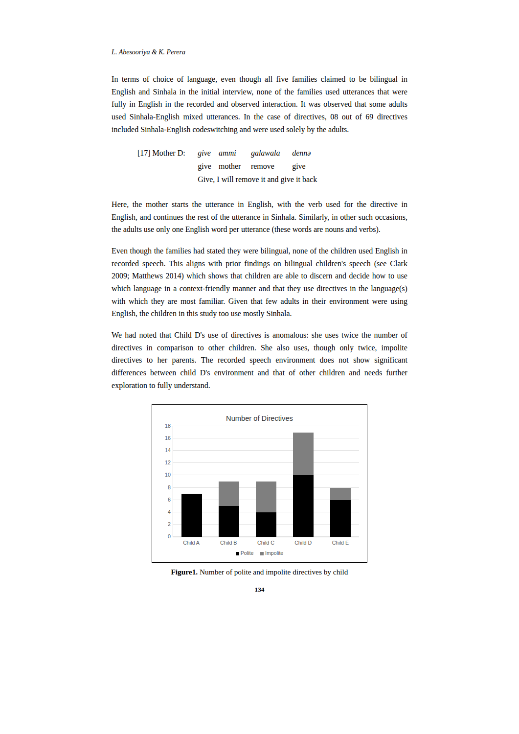L. Abesooriya & K. Perera
In terms of choice of language, even though all five families claimed to be bilingual in English and Sinhala in the initial interview, none of the families used utterances that were fully in English in the recorded and observed interaction. It was observed that some adults used Sinhala-English mixed utterances. In the case of directives, 08 out of 69 directives included Sinhala-English codeswitching and were used solely by the adults.
| [17] Mother D: | give | ammi | galawala | dennə |
| | give | mother | remove | give |
| | Give, I will remove it and give it back |
Here, the mother starts the utterance in English, with the verb used for the directive in English, and continues the rest of the utterance in Sinhala. Similarly, in other such occasions, the adults use only one English word per utterance (these words are nouns and verbs).
Even though the families had stated they were bilingual, none of the children used English in recorded speech. This aligns with prior findings on bilingual children's speech (see Clark 2009; Matthews 2014) which shows that children are able to discern and decide how to use which language in a context-friendly manner and that they use directives in the language(s) with which they are most familiar. Given that few adults in their environment were using English, the children in this study too use mostly Sinhala.
We had noted that Child D's use of directives is anomalous: she uses twice the number of directives in comparison to other children. She also uses, though only twice, impolite directives to her parents. The recorded speech environment does not show significant differences between child D's environment and that of other children and needs further exploration to fully understand.
Number of Directives
18
16
14
12
10
8
6
4
2
0
Child A Child B Child C Child D Child E
Polite Impolite
Figure1. Number of polite and impolite directives by child
134